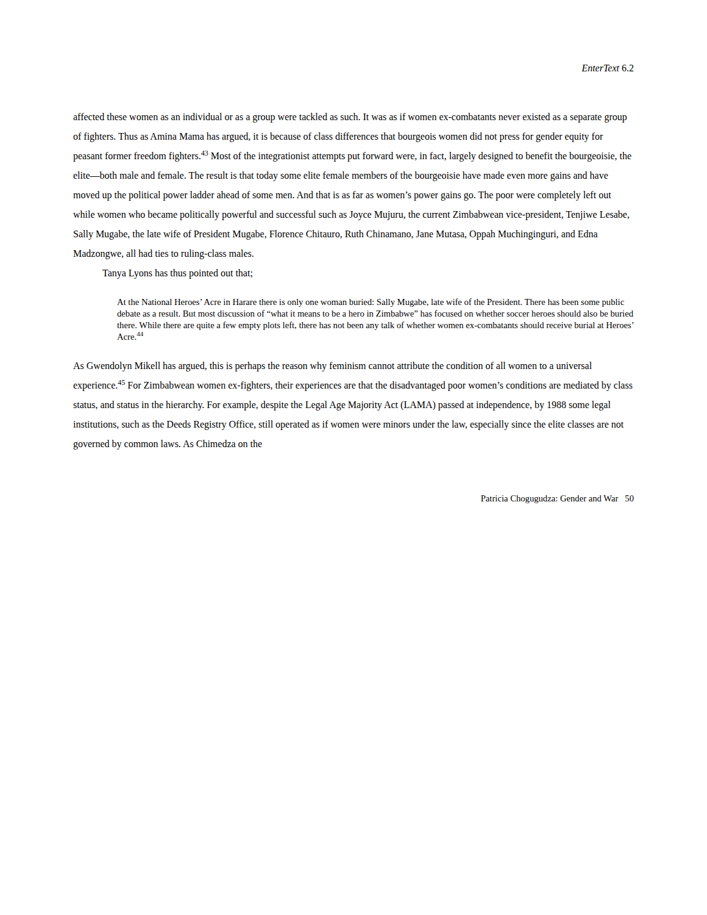EnterText 6.2
affected these women as an individual or as a group were tackled as such. It was as if women ex-combatants never existed as a separate group of fighters. Thus as Amina Mama has argued, it is because of class differences that bourgeois women did not press for gender equity for peasant former freedom fighters.43 Most of the integrationist attempts put forward were, in fact, largely designed to benefit the bourgeoisie, the elite—both male and female. The result is that today some elite female members of the bourgeoisie have made even more gains and have moved up the political power ladder ahead of some men. And that is as far as women’s power gains go. The poor were completely left out while women who became politically powerful and successful such as Joyce Mujuru, the current Zimbabwean vice-president, Tenjiwe Lesabe, Sally Mugabe, the late wife of President Mugabe, Florence Chitauro, Ruth Chinamano, Jane Mutasa, Oppah Muchinginguri, and Edna Madzongwe, all had ties to ruling-class males.
Tanya Lyons has thus pointed out that;
At the National Heroes’ Acre in Harare there is only one woman buried: Sally Mugabe, late wife of the President. There has been some public debate as a result. But most discussion of “what it means to be a hero in Zimbabwe” has focused on whether soccer heroes should also be buried there. While there are quite a few empty plots left, there has not been any talk of whether women ex-combatants should receive burial at Heroes’ Acre.44
As Gwendolyn Mikell has argued, this is perhaps the reason why feminism cannot attribute the condition of all women to a universal experience.45 For Zimbabwean women ex-fighters, their experiences are that the disadvantaged poor women’s conditions are mediated by class status, and status in the hierarchy. For example, despite the Legal Age Majority Act (LAMA) passed at independence, by 1988 some legal institutions, such as the Deeds Registry Office, still operated as if women were minors under the law, especially since the elite classes are not governed by common laws. As Chimedza on the
Patricia Chogugudza: Gender and War 50